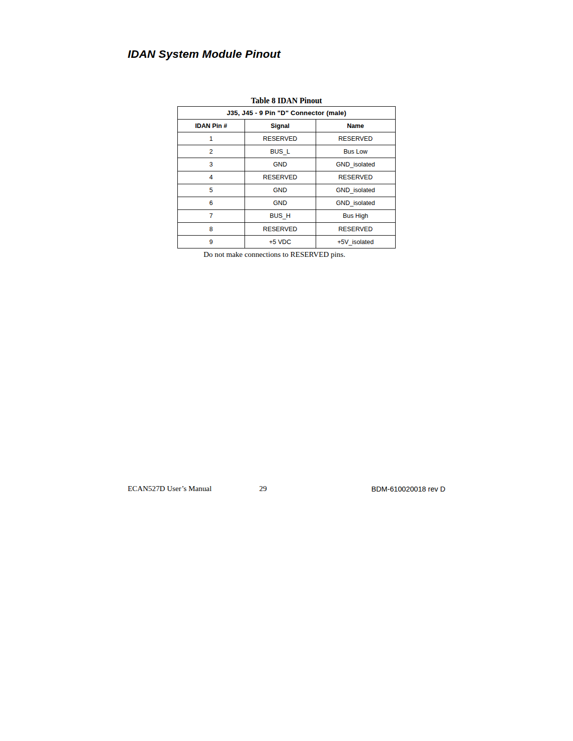IDAN System Module Pinout
Table 8 IDAN Pinout
| J35, J45 - 9 Pin "D" Connector (male) |
| --- |
| IDAN Pin # | Signal | Name |
| 1 | RESERVED | RESERVED |
| 2 | BUS_L | Bus Low |
| 3 | GND | GND_isolated |
| 4 | RESERVED | RESERVED |
| 5 | GND | GND_isolated |
| 6 | GND | GND_isolated |
| 7 | BUS_H | Bus High |
| 8 | RESERVED | RESERVED |
| 9 | +5 VDC | +5V_isolated |
Do not make connections to RESERVED pins.
ECAN527D User’s Manual
29
BDM-610020018 rev D